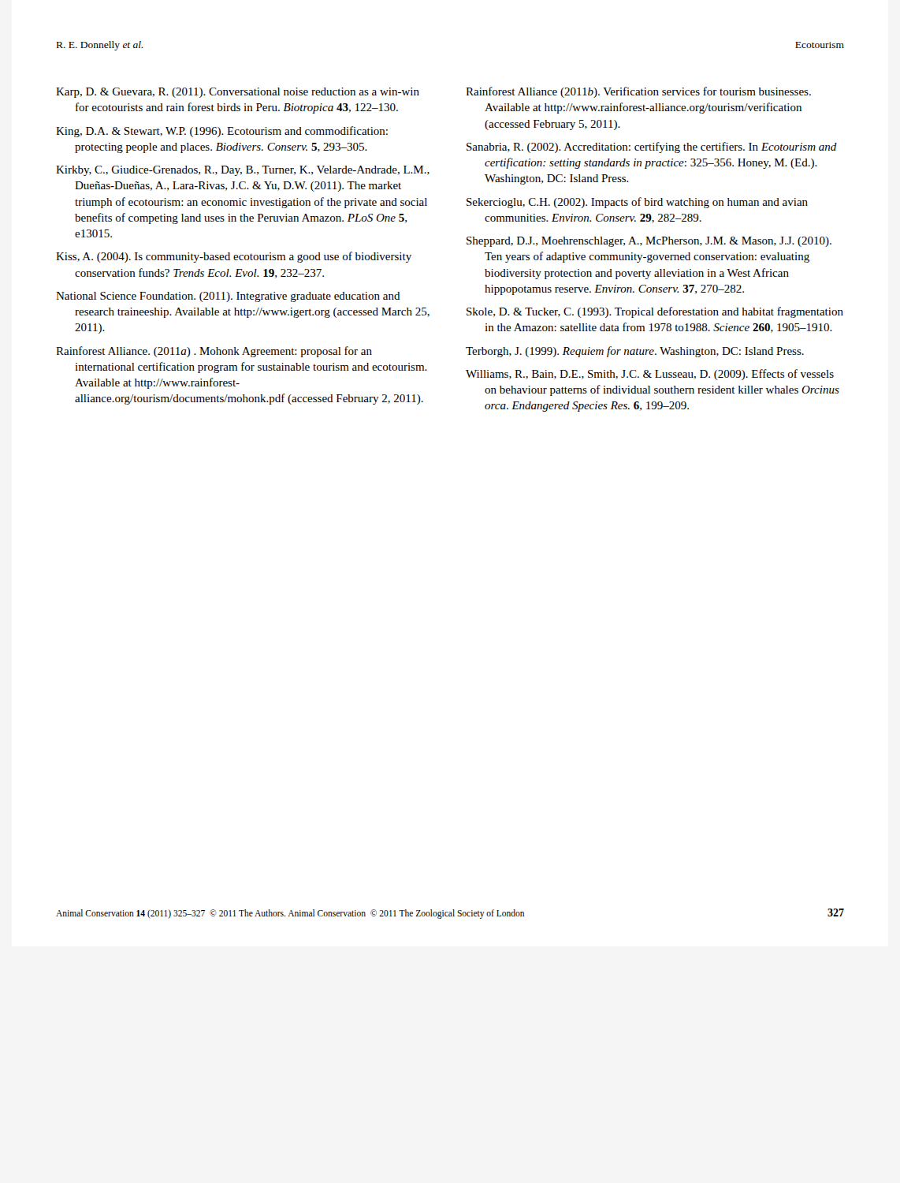R. E. Donnelly et al.
Ecotourism
Karp, D. & Guevara, R. (2011). Conversational noise reduction as a win-win for ecotourists and rain forest birds in Peru. Biotropica 43, 122–130.
King, D.A. & Stewart, W.P. (1996). Ecotourism and commodification: protecting people and places. Biodivers. Conserv. 5, 293–305.
Kirkby, C., Giudice-Grenados, R., Day, B., Turner, K., Velarde-Andrade, L.M., Dueñas-Dueñas, A., Lara-Rivas, J.C. & Yu, D.W. (2011). The market triumph of ecotourism: an economic investigation of the private and social benefits of competing land uses in the Peruvian Amazon. PLoS One 5, e13015.
Kiss, A. (2004). Is community-based ecotourism a good use of biodiversity conservation funds? Trends Ecol. Evol. 19, 232–237.
National Science Foundation. (2011). Integrative graduate education and research traineeship. Available at http://www.igert.org (accessed March 25, 2011).
Rainforest Alliance. (2011a) . Mohonk Agreement: proposal for an international certification program for sustainable tourism and ecotourism. Available at http://www.rainforest-alliance.org/tourism/documents/mohonk.pdf (accessed February 2, 2011).
Rainforest Alliance (2011b). Verification services for tourism businesses. Available at http://www.rainforest-alliance.org/tourism/verification (accessed February 5, 2011).
Sanabria, R. (2002). Accreditation: certifying the certifiers. In Ecotourism and certification: setting standards in practice: 325–356. Honey, M. (Ed.). Washington, DC: Island Press.
Sekercioglu, C.H. (2002). Impacts of bird watching on human and avian communities. Environ. Conserv. 29, 282–289.
Sheppard, D.J., Moehrenschlager, A., McPherson, J.M. & Mason, J.J. (2010). Ten years of adaptive community-governed conservation: evaluating biodiversity protection and poverty alleviation in a West African hippopotamus reserve. Environ. Conserv. 37, 270–282.
Skole, D. & Tucker, C. (1993). Tropical deforestation and habitat fragmentation in the Amazon: satellite data from 1978 to1988. Science 260, 1905–1910.
Terborgh, J. (1999). Requiem for nature. Washington, DC: Island Press.
Williams, R., Bain, D.E., Smith, J.C. & Lusseau, D. (2009). Effects of vessels on behaviour patterns of individual southern resident killer whales Orcinus orca. Endangered Species Res. 6, 199–209.
Animal Conservation 14 (2011) 325–327 © 2011 The Authors. Animal Conservation © 2011 The Zoological Society of London
327